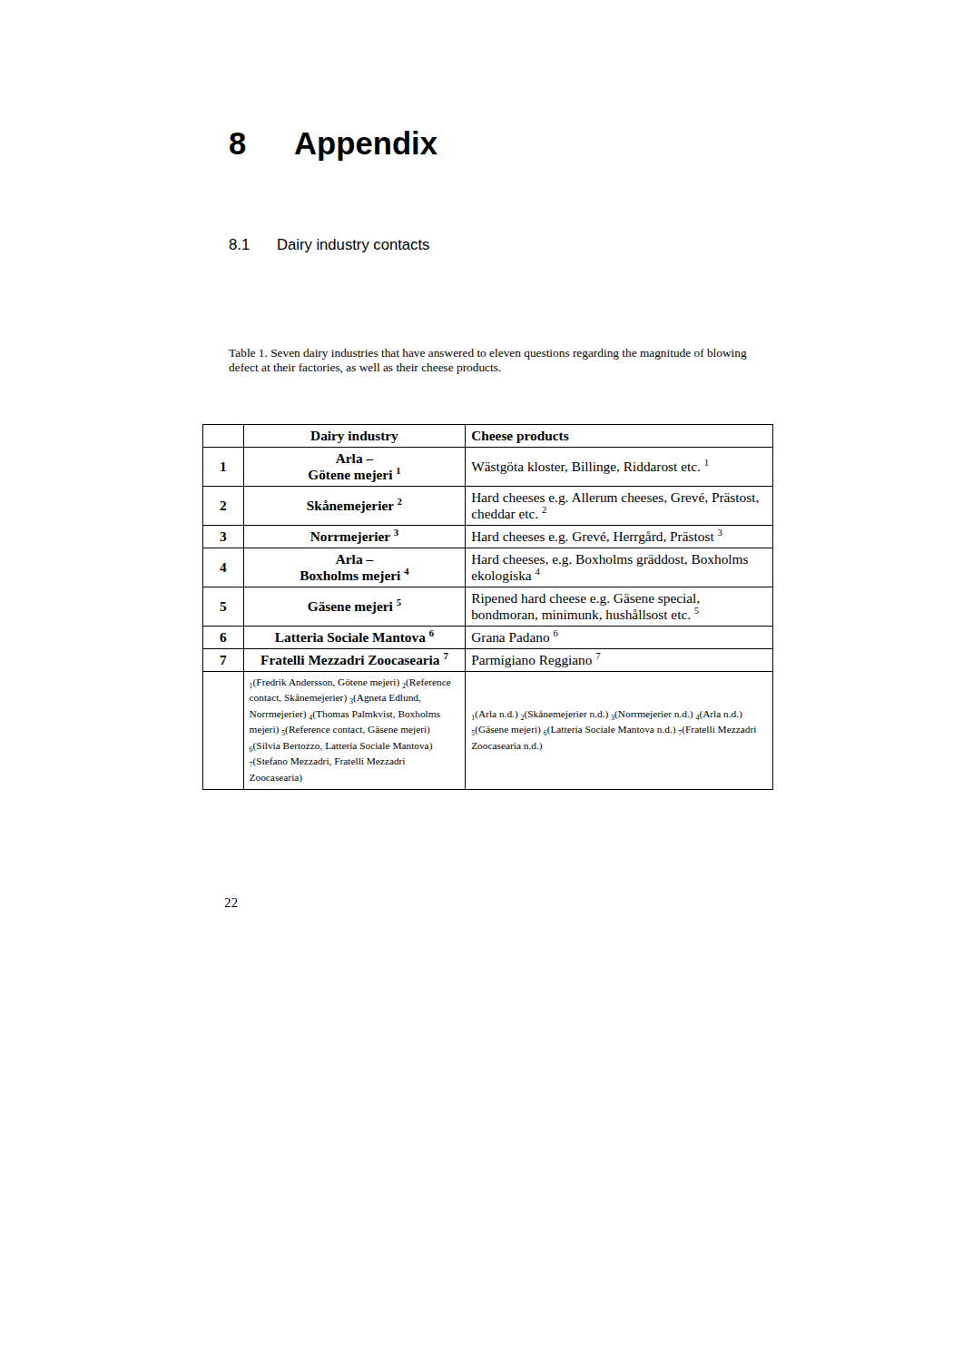8 Appendix
8.1 Dairy industry contacts
Table 1. Seven dairy industries that have answered to eleven questions regarding the magnitude of blowing defect at their factories, as well as their cheese products.
| | Dairy industry | Cheese products |
| --- | --- | --- |
| 1 | Arla – Götene mejeri 1 | Wästgöta kloster, Billinge, Riddarost etc. 1 |
| 2 | Skånemejerier 2 | Hard cheeses e.g. Allerum cheeses, Grevé, Prästost, cheddar etc. 2 |
| 3 | Norrmejerier 3 | Hard cheeses e.g. Grevé, Herrgård, Prästost 3 |
| 4 | Arla – Boxholms mejeri 4 | Hard cheeses, e.g. Boxholms gräddost, Boxholms ekologiska 4 |
| 5 | Gäsene mejeri 5 | Ripened hard cheese e.g. Gäsene special, bondmoran, minimunk, hushållsost etc. 5 |
| 6 | Latteria Sociale Mantova 6 | Grana Padano 6 |
| 7 | Fratelli Mezzadri Zoocasearia 7 | Parmigiano Reggiano 7 |
| | 1 (Fredrik Andersson, Götene mejeri) 2 (Reference contact, Skånemejerier) 3 (Agneta Edlund, Norrmejerier) 4 (Thomas Palmkvist, Boxholms mejeri) 5 (Reference contact, Gäsene mejeri) 6 (Silvia Bertozzo, Latteria Sociale Mantova) 7 (Stefano Mezzadri, Fratelli Mezzadri Zoocasearia) | 1 (Arla n.d.) 2 (Skånemejerier n.d.) 3 (Norrmejerier n.d.) 4 (Arla n.d.) 5 (Gäsene mejeri) 6 (Latteria Sociale Mantova n.d.) 7 (Fratelli Mezzadri Zoocasearia n.d.) |
22